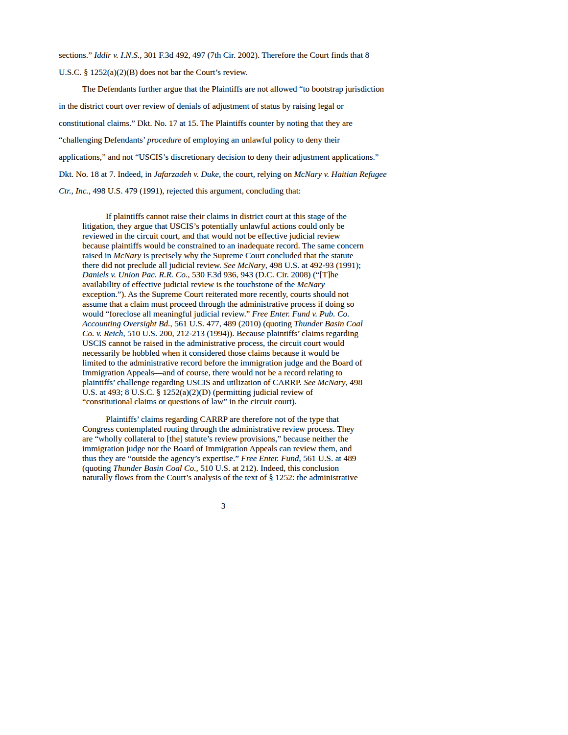sections.” Iddir v. I.N.S., 301 F.3d 492, 497 (7th Cir. 2002). Therefore the Court finds that 8 U.S.C. § 1252(a)(2)(B) does not bar the Court’s review.
The Defendants further argue that the Plaintiffs are not allowed “to bootstrap jurisdiction in the district court over review of denials of adjustment of status by raising legal or constitutional claims.” Dkt. No. 17 at 15. The Plaintiffs counter by noting that they are “challenging Defendants’ procedure of employing an unlawful policy to deny their applications,” and not “USCIS’s discretionary decision to deny their adjustment applications.” Dkt. No. 18 at 7. Indeed, in Jafarzadeh v. Duke, the court, relying on McNary v. Haitian Refugee Ctr., Inc., 498 U.S. 479 (1991), rejected this argument, concluding that:
If plaintiffs cannot raise their claims in district court at this stage of the litigation, they argue that USCIS’s potentially unlawful actions could only be reviewed in the circuit court, and that would not be effective judicial review because plaintiffs would be constrained to an inadequate record. The same concern raised in McNary is precisely why the Supreme Court concluded that the statute there did not preclude all judicial review. See McNary, 498 U.S. at 492-93 (1991); Daniels v. Union Pac. R.R. Co., 530 F.3d 936, 943 (D.C. Cir. 2008) (“[T]he availability of effective judicial review is the touchstone of the McNary exception.”). As the Supreme Court reiterated more recently, courts should not assume that a claim must proceed through the administrative process if doing so would “foreclose all meaningful judicial review.” Free Enter. Fund v. Pub. Co. Accounting Oversight Bd., 561 U.S. 477, 489 (2010) (quoting Thunder Basin Coal Co. v. Reich, 510 U.S. 200, 212-213 (1994)). Because plaintiffs’ claims regarding USCIS cannot be raised in the administrative process, the circuit court would necessarily be hobbled when it considered those claims because it would be limited to the administrative record before the immigration judge and the Board of Immigration Appeals—and of course, there would not be a record relating to plaintiffs’ challenge regarding USCIS and utilization of CARRP. See McNary, 498 U.S. at 493; 8 U.S.C. § 1252(a)(2)(D) (permitting judicial review of “constitutional claims or questions of law” in the circuit court).
Plaintiffs’ claims regarding CARRP are therefore not of the type that Congress contemplated routing through the administrative review process. They are “wholly collateral to [the] statute’s review provisions,” because neither the immigration judge nor the Board of Immigration Appeals can review them, and thus they are “outside the agency’s expertise.” Free Enter. Fund, 561 U.S. at 489 (quoting Thunder Basin Coal Co., 510 U.S. at 212). Indeed, this conclusion naturally flows from the Court’s analysis of the text of § 1252: the administrative
3